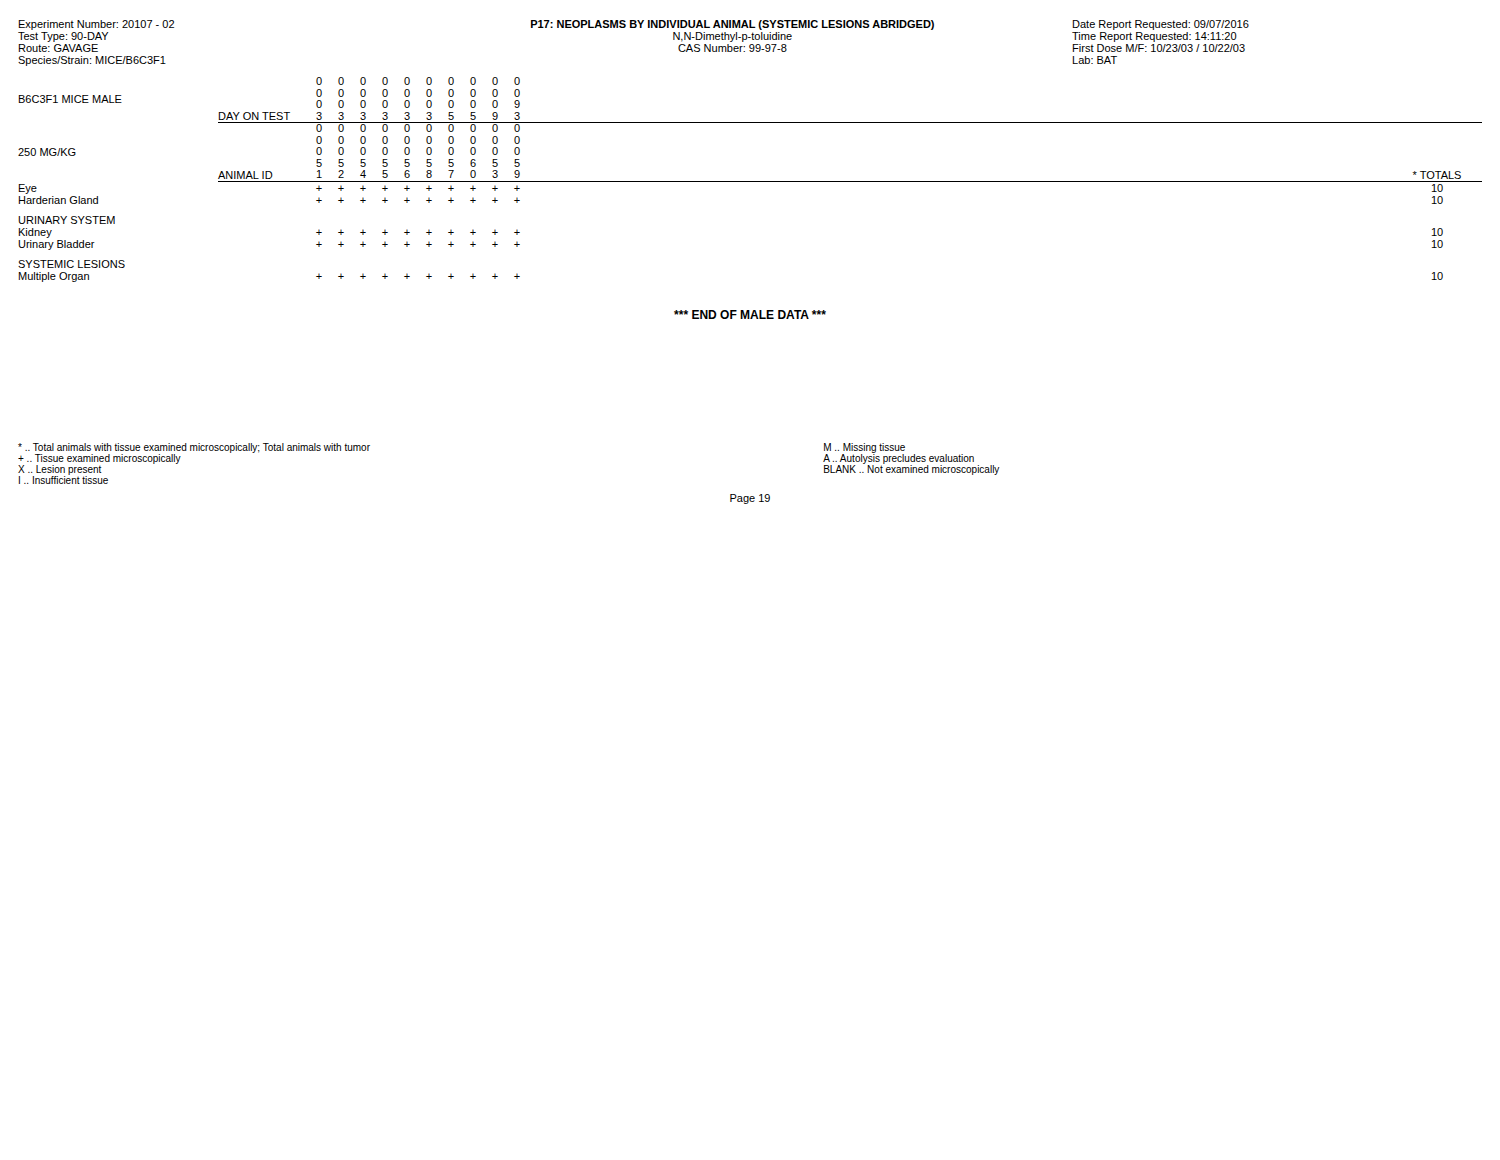| Experiment Number: 20107 - 02 Test Type: 90-DAY Route: GAVAGE Species/Strain: MICE/B6C3F1 | P17: NEOPLASMS BY INDIVIDUAL ANIMAL (SYSTEMIC LESIONS ABRIDGED) N,N-Dimethyl-p-toluidine CAS Number: 99-97-8 | Date Report Requested: 09/07/2016 Time Report Requested: 14:11:20 First Dose M/F: 10/23/03 / 10/22/03 Lab: BAT |
| B6C3F1 MICE MALE | DAY ON TEST | 0 0 0 3 | 0 0 0 3 | 0 0 0 3 | 0 0 0 3 | 0 0 0 3 | 0 0 0 3 | 0 0 0 5 | 0 0 0 5 | 0 0 0 9 | 0 0 9 3 | | |
| 250 MG/KG | ANIMAL ID | 0 0 0 5 1 | 0 0 0 5 2 | 0 0 0 5 4 | 0 0 0 5 5 | 0 0 0 5 6 | 0 0 0 5 8 | 0 0 0 5 7 | 0 0 0 6 0 | 0 0 0 5 3 | 0 0 0 5 9 | | * TOTALS |
| Eye | | + | + | + | + | + | + | + | + | + | + | | 10 |
| Harderian Gland | | + | + | + | + | + | + | + | + | + | + | | 10 |
| URINARY SYSTEM |
| Kidney | | + | + | + | + | + | + | + | + | + | + | | 10 |
| Urinary Bladder | | + | + | + | + | + | + | + | + | + | + | | 10 |
| SYSTEMIC LESIONS |
| Multiple Organ | | + | + | + | + | + | + | + | + | + | + | | 10 |
*** END OF MALE DATA ***
| * .. Total animals with tissue examined microscopically; Total animals with tumor + .. Tissue examined microscopically X .. Lesion present I .. Insufficient tissue | M .. Missing tissue A .. Autolysis precludes evaluation BLANK .. Not examined microscopically |
Page 19